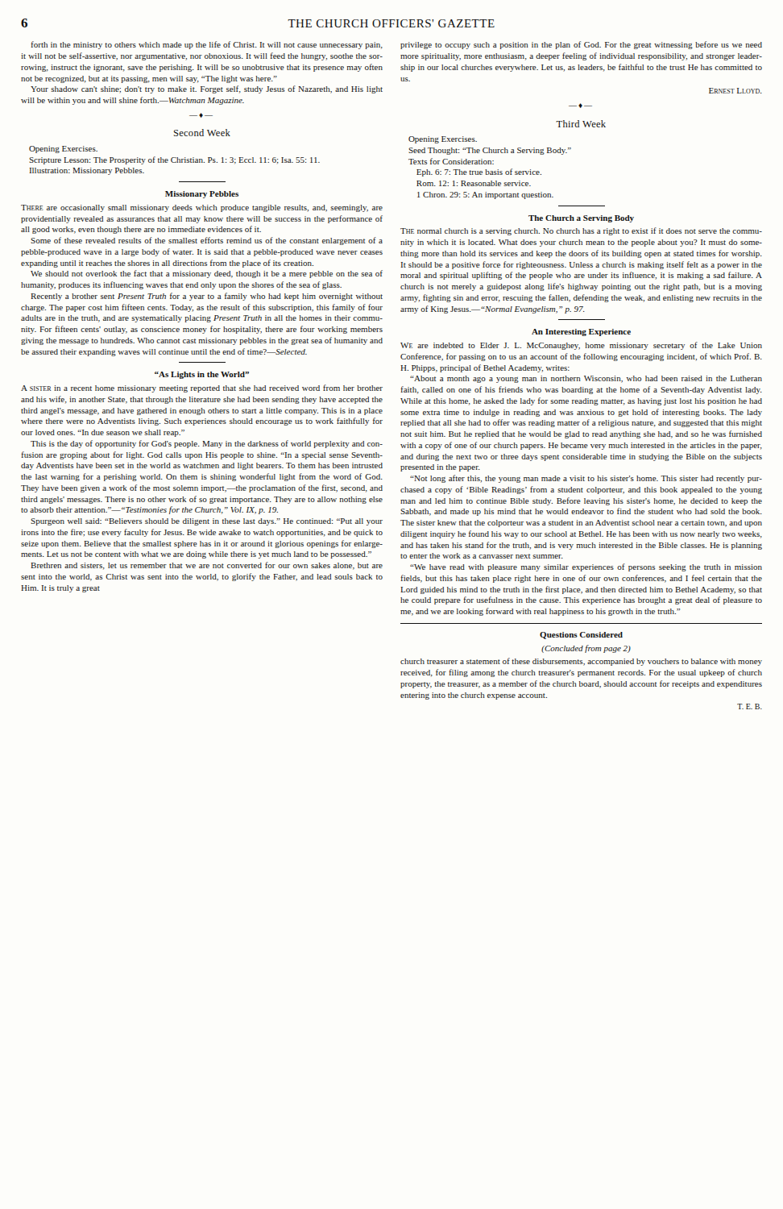6
The Church Officers' Gazette
forth in the ministry to others which made up the life of Christ. It will not cause unnecessary pain, it will not be self-assertive, nor argumentative, nor obnoxious. It will feed the hungry, soothe the sorrowing, instruct the ignorant, save the perishing. It will be so unobtrusive that its presence may often not be recognized, but at its passing, men will say, “The light was here.”
Your shadow can't shine; don't try to make it. Forget self, study Jesus of Nazareth, and His light will be within you and will shine forth.—Watchman Magazine.
—♦—
Second Week
Opening Exercises.
Scripture Lesson: The Prosperity of the Christian. Ps. 1: 3; Eccl. 11: 6; Isa. 55: 11.
Illustration: Missionary Pebbles.
Missionary Pebbles
There are occasionally small missionary deeds which produce tangible results, and, seemingly, are providentially revealed as assurances that all may know there will be success in the performance of all good works, even though there are no immediate evidences of it.
Some of these revealed results of the smallest efforts remind us of the constant enlargement of a pebble-produced wave in a large body of water. It is said that a pebble-produced wave never ceases expanding until it reaches the shores in all directions from the place of its creation.
We should not overlook the fact that a missionary deed, though it be a mere pebble on the sea of humanity, produces its influencing waves that end only upon the shores of the sea of glass.
Recently a brother sent Present Truth for a year to a family who had kept him overnight without charge. The paper cost him fifteen cents. Today, as the result of this subscription, this family of four adults are in the truth, and are systematically placing Present Truth in all the homes in their community. For fifteen cents' outlay, as conscience money for hospitality, there are four working members giving the message to hundreds. Who cannot cast missionary pebbles in the great sea of humanity and be assured their expanding waves will continue until the end of time?—Selected.
“As Lights in the World”
A sister in a recent home missionary meeting reported that she had received word from her brother and his wife, in another State, that through the literature she had been sending they have accepted the third angel's message, and have gathered in enough others to start a little company. This is in a place where there were no Adventists living. Such experiences should encourage us to work faithfully for our loved ones. “In due season we shall reap.”
This is the day of opportunity for God's people. Many in the darkness of world perplexity and confusion are groping about for light. God calls upon His people to shine. “In a special sense Seventh-day Adventists have been set in the world as watchmen and light bearers. To them has been intrusted the last warning for a perishing world. On them is shining wonderful light from the word of God. They have been given a work of the most solemn import,—the proclamation of the first, second, and third angels' messages. There is no other work of so great importance. They are to allow nothing else to absorb their attention.”—“Testimonies for the Church,” Vol. IX, p. 19.
Spurgeon well said: “Believers should be diligent in these last days.” He continued: “Put all your irons into the fire; use every faculty for Jesus. Be wide awake to watch opportunities, and be quick to seize upon them. Believe that the smallest sphere has in it or around it glorious openings for enlargements. Let us not be content with what we are doing while there is yet much land to be possessed.”
Brethren and sisters, let us remember that we are not converted for our own sakes alone, but are sent into the world, as Christ was sent into the world, to glorify the Father, and lead souls back to Him. It is truly a great
privilege to occupy such a position in the plan of God. For the great witnessing before us we need more spirituality, more enthusiasm, a deeper feeling of individual responsibility, and stronger leadership in our local churches everywhere. Let us, as leaders, be faithful to the trust He has committed to us.
Ernest Lloyd.
—♦—
Third Week
Opening Exercises.
Seed Thought: “The Church a Serving Body.”
Texts for Consideration:
Eph. 6: 7: The true basis of service.
Rom. 12: 1: Reasonable service.
1 Chron. 29: 5: An important question.
The Church a Serving Body
The normal church is a serving church. No church has a right to exist if it does not serve the community in which it is located. What does your church mean to the people about you? It must do something more than hold its services and keep the doors of its building open at stated times for worship. It should be a positive force for righteousness. Unless a church is making itself felt as a power in the moral and spiritual uplifting of the people who are under its influence, it is making a sad failure. A church is not merely a guidepost along life's highway pointing out the right path, but is a moving army, fighting sin and error, rescuing the fallen, defending the weak, and enlisting new recruits in the army of King Jesus.—“Normal Evangelism,” p. 97.
An Interesting Experience
We are indebted to Elder J. L. McConaughey, home missionary secretary of the Lake Union Conference, for passing on to us an account of the following encouraging incident, of which Prof. B. H. Phipps, principal of Bethel Academy, writes:
“About a month ago a young man in northern Wisconsin, who had been raised in the Lutheran faith, called on one of his friends who was boarding at the home of a Seventh-day Adventist lady. While at this home, he asked the lady for some reading matter, as having just lost his position he had some extra time to indulge in reading and was anxious to get hold of interesting books. The lady replied that all she had to offer was reading matter of a religious nature, and suggested that this might not suit him. But he replied that he would be glad to read anything she had, and so he was furnished with a copy of one of our church papers. He became very much interested in the articles in the paper, and during the next two or three days spent considerable time in studying the Bible on the subjects presented in the paper.
“Not long after this, the young man made a visit to his sister's home. This sister had recently purchased a copy of ‘Bible Readings’ from a student colporteur, and this book appealed to the young man and led him to continue Bible study. Before leaving his sister's home, he decided to keep the Sabbath, and made up his mind that he would endeavor to find the student who had sold the book. The sister knew that the colporteur was a student in an Adventist school near a certain town, and upon diligent inquiry he found his way to our school at Bethel. He has been with us now nearly two weeks, and has taken his stand for the truth, and is very much interested in the Bible classes. He is planning to enter the work as a canvasser next summer.
“We have read with pleasure many similar experiences of persons seeking the truth in mission fields, but this has taken place right here in one of our own conferences, and I feel certain that the Lord guided his mind to the truth in the first place, and then directed him to Bethel Academy, so that he could prepare for usefulness in the cause. This experience has brought a great deal of pleasure to me, and we are looking forward with real happiness to his growth in the truth.”
Questions Considered
(Concluded from page 2)
church treasurer a statement of these disbursements, accompanied by vouchers to balance with money received, for filing among the church treasurer's permanent records. For the usual upkeep of church property, the treasurer, as a member of the church board, should account for receipts and expenditures entering into the church expense account.
T. E. B.